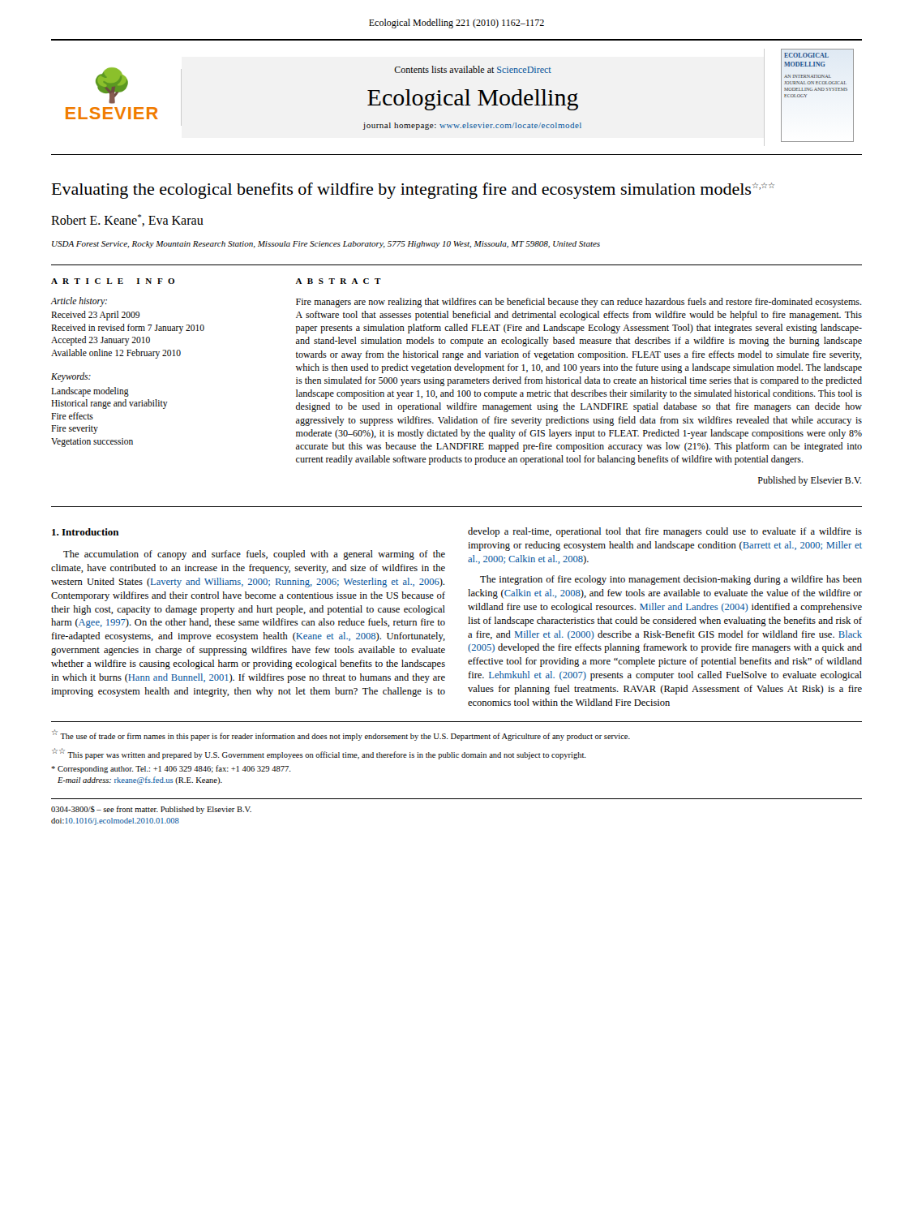Ecological Modelling 221 (2010) 1162–1172
🌳 ELSEVIER
Contents lists available at ScienceDirect
Ecological Modelling
journal homepage: www.elsevier.com/locate/ecolmodel
ECOLOGICAL MODELLING
AN INTERNATIONAL JOURNAL ON ECOLOGICAL MODELLING AND SYSTEMS ECOLOGY
Evaluating the ecological benefits of wildfire by integrating fire and ecosystem simulation models☆,☆☆
Robert E. Keane*, Eva Karau
USDA Forest Service, Rocky Mountain Research Station, Missoula Fire Sciences Laboratory, 5775 Highway 10 West, Missoula, MT 59808, United States
A R T I C L E I N F O
Article history:
Received 23 April 2009
Received in revised form 7 January 2010
Accepted 23 January 2010
Available online 12 February 2010
Keywords:
Landscape modeling
Historical range and variability
Fire effects
Fire severity
Vegetation succession
A B S T R A C T
Fire managers are now realizing that wildfires can be beneficial because they can reduce hazardous fuels and restore fire-dominated ecosystems. A software tool that assesses potential beneficial and detrimental ecological effects from wildfire would be helpful to fire management. This paper presents a simulation platform called FLEAT (Fire and Landscape Ecology Assessment Tool) that integrates several existing landscape- and stand-level simulation models to compute an ecologically based measure that describes if a wildfire is moving the burning landscape towards or away from the historical range and variation of vegetation composition. FLEAT uses a fire effects model to simulate fire severity, which is then used to predict vegetation development for 1, 10, and 100 years into the future using a landscape simulation model. The landscape is then simulated for 5000 years using parameters derived from historical data to create an historical time series that is compared to the predicted landscape composition at year 1, 10, and 100 to compute a metric that describes their similarity to the simulated historical conditions. This tool is designed to be used in operational wildfire management using the LANDFIRE spatial database so that fire managers can decide how aggressively to suppress wildfires. Validation of fire severity predictions using field data from six wildfires revealed that while accuracy is moderate (30–60%), it is mostly dictated by the quality of GIS layers input to FLEAT. Predicted 1-year landscape compositions were only 8% accurate but this was because the LANDFIRE mapped pre-fire composition accuracy was low (21%). This platform can be integrated into current readily available software products to produce an operational tool for balancing benefits of wildfire with potential dangers.
Published by Elsevier B.V.
1. Introduction
The accumulation of canopy and surface fuels, coupled with a general warming of the climate, have contributed to an increase in the frequency, severity, and size of wildfires in the western United States (Laverty and Williams, 2000; Running, 2006; Westerling et al., 2006). Contemporary wildfires and their control have become a contentious issue in the US because of their high cost, capacity to damage property and hurt people, and potential to cause ecological harm (Agee, 1997). On the other hand, these same wildfires can also reduce fuels, return fire to fire-adapted ecosystems, and improve ecosystem health (Keane et al., 2008). Unfortunately, government agencies in charge of suppressing wildfires have few tools available to evaluate whether a wildfire is causing ecological harm or providing ecological benefits to the landscapes in which it burns (Hann and Bunnell, 2001). If wildfires pose no threat to humans and they are improving ecosystem health and integrity, then why not let them burn? The challenge is to develop a real-time, operational tool that fire managers could use to evaluate if a wildfire is improving or reducing ecosystem health and landscape condition (Barrett et al., 2000; Miller et al., 2000; Calkin et al., 2008).
The integration of fire ecology into management decision-making during a wildfire has been lacking (Calkin et al., 2008), and few tools are available to evaluate the value of the wildfire or wildland fire use to ecological resources. Miller and Landres (2004) identified a comprehensive list of landscape characteristics that could be considered when evaluating the benefits and risk of a fire, and Miller et al. (2000) describe a Risk-Benefit GIS model for wildland fire use. Black (2005) developed the fire effects planning framework to provide fire managers with a quick and effective tool for providing a more “complete picture of potential benefits and risk” of wildland fire. Lehmkuhl et al. (2007) presents a computer tool called FuelSolve to evaluate ecological values for planning fuel treatments. RAVAR (Rapid Assessment of Values At Risk) is a fire economics tool within the Wildland Fire Decision
☆ The use of trade or firm names in this paper is for reader information and does not imply endorsement by the U.S. Department of Agriculture of any product or service.
☆☆ This paper was written and prepared by U.S. Government employees on official time, and therefore is in the public domain and not subject to copyright.
* Corresponding author. Tel.: +1 406 329 4846; fax: +1 406 329 4877.
E-mail address: rkeane@fs.fed.us (R.E. Keane).
0304-3800/$ – see front matter. Published by Elsevier B.V.
doi:10.1016/j.ecolmodel.2010.01.008